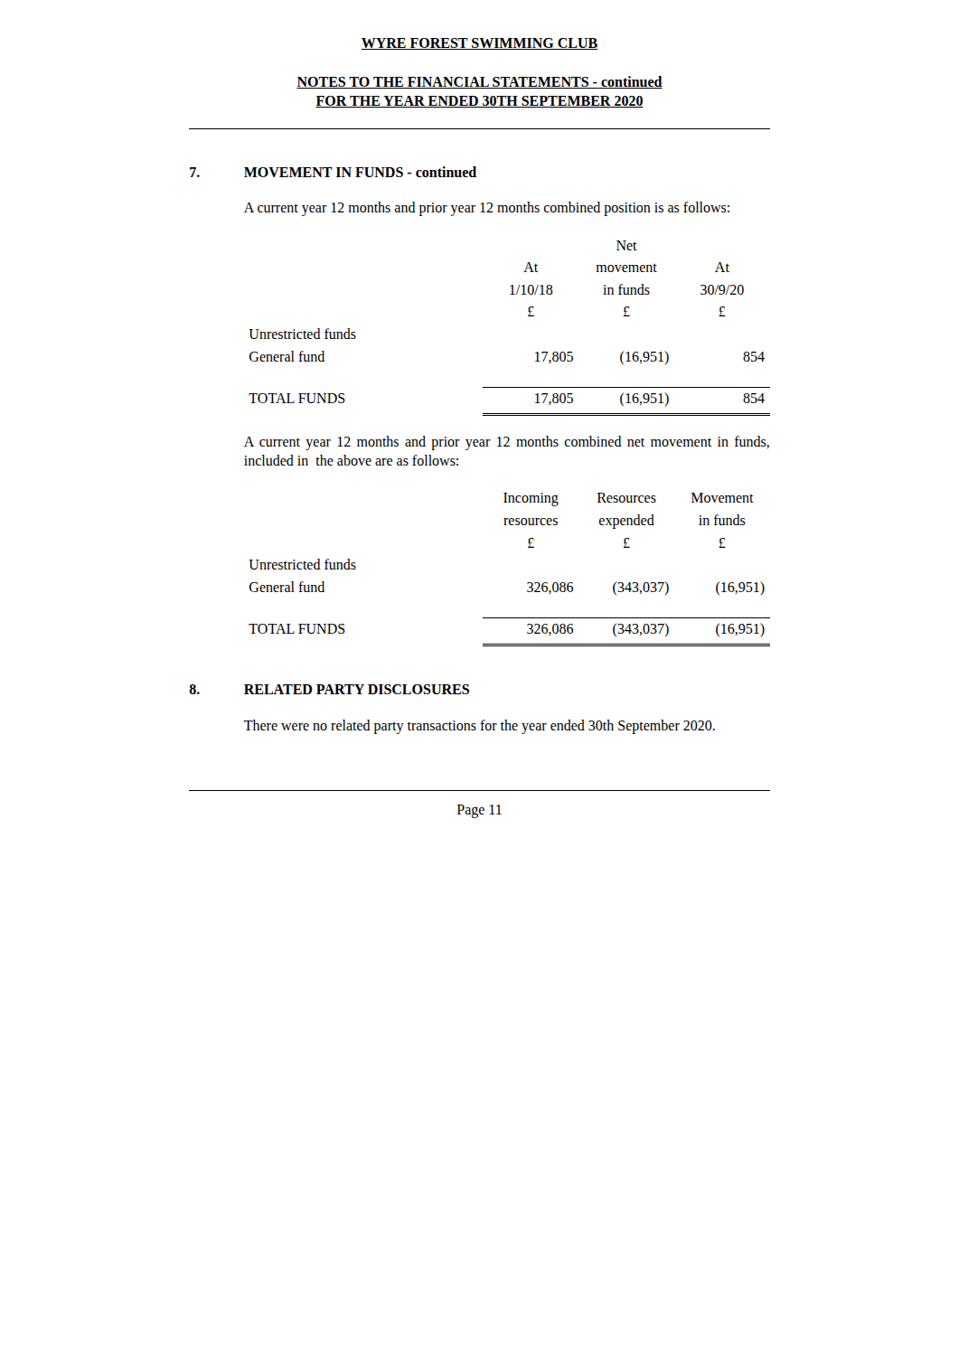WYRE FOREST SWIMMING CLUB
NOTES TO THE FINANCIAL STATEMENTS - continued
FOR THE YEAR ENDED 30TH SEPTEMBER 2020
7. MOVEMENT IN FUNDS - continued
A current year 12 months and prior year 12 months combined position is as follows:
| | | Net | |
| | At | movement | At |
| | 1/10/18 | in funds | 30/9/20 |
| | £ | £ | £ |
| Unrestricted funds | | | |
| General fund | 17,805 | (16,951) | 854 |
| TOTAL FUNDS | 17,805 | (16,951) | 854 |
A current year 12 months and prior year 12 months combined net movement in funds, included in the above are as follows:
| | Incoming | Resources | Movement |
| | resources | expended | in funds |
| | £ | £ | £ |
| Unrestricted funds | | | |
| General fund | 326,086 | (343,037) | (16,951) |
| TOTAL FUNDS | 326,086 | (343,037) | (16,951) |
8. RELATED PARTY DISCLOSURES
There were no related party transactions for the year ended 30th September 2020.
Page 11